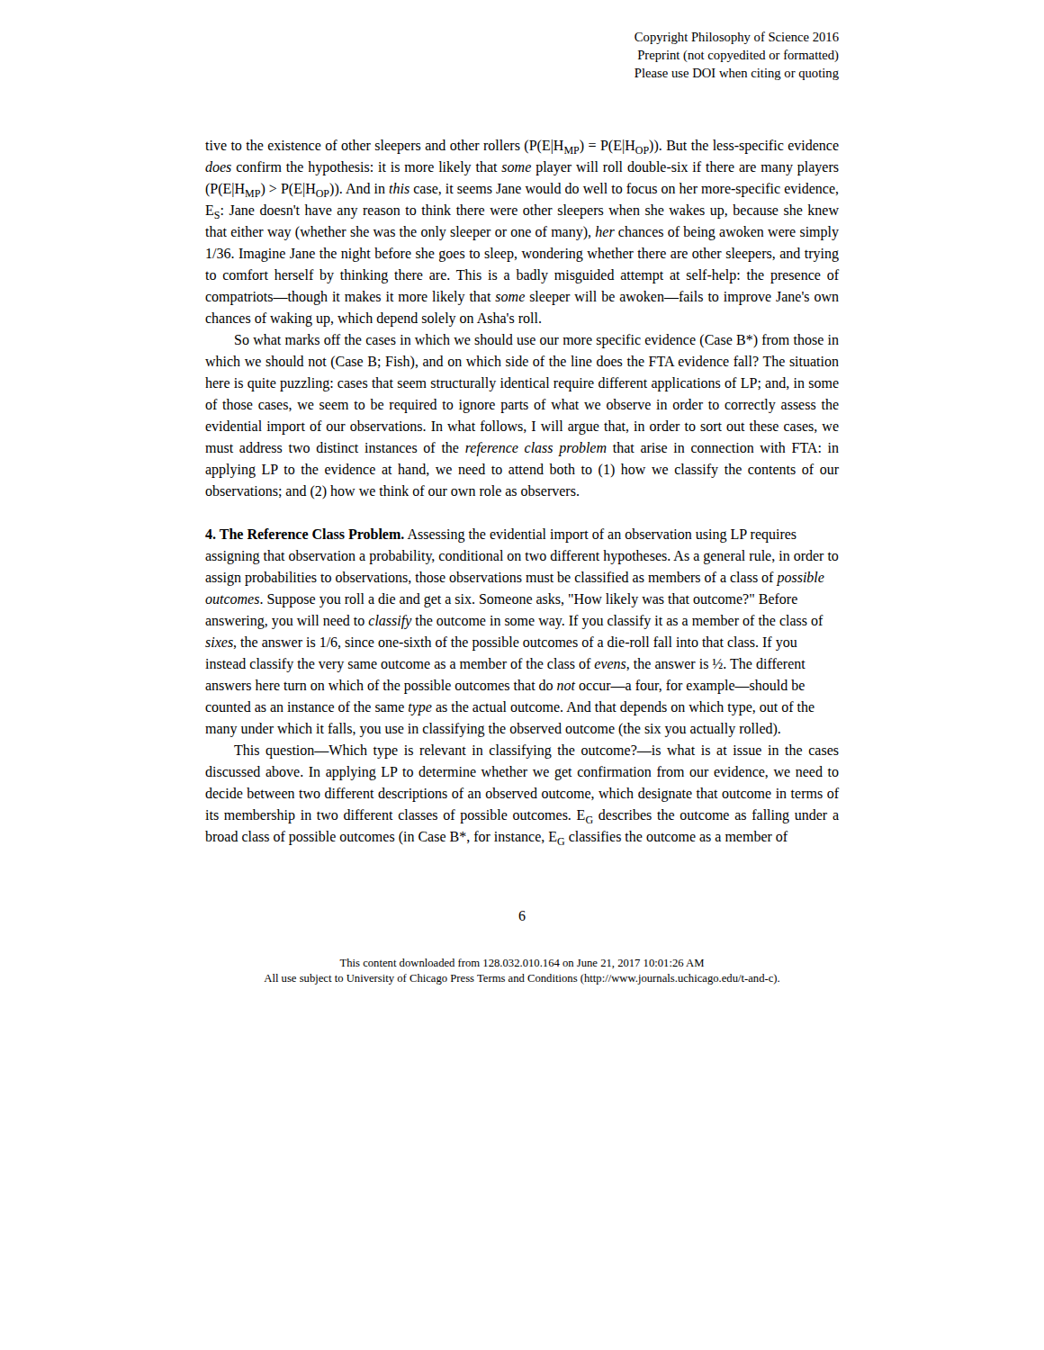Copyright Philosophy of Science 2016
Preprint (not copyedited or formatted)
Please use DOI when citing or quoting
tive to the existence of other sleepers and other rollers (P(E|HMP) = P(E|HOP)). But the less-specific evidence does confirm the hypothesis: it is more likely that some player will roll double-six if there are many players (P(E|HMP) > P(E|HOP)). And in this case, it seems Jane would do well to focus on her more-specific evidence, ES: Jane doesn't have any reason to think there were other sleepers when she wakes up, because she knew that either way (whether she was the only sleeper or one of many), her chances of being awoken were simply 1/36. Imagine Jane the night before she goes to sleep, wondering whether there are other sleepers, and trying to comfort herself by thinking there are. This is a badly misguided attempt at self-help: the presence of compatriots—though it makes it more likely that some sleeper will be awoken—fails to improve Jane's own chances of waking up, which depend solely on Asha's roll.
So what marks off the cases in which we should use our more specific evidence (Case B*) from those in which we should not (Case B; Fish), and on which side of the line does the FTA evidence fall? The situation here is quite puzzling: cases that seem structurally identical require different applications of LP; and, in some of those cases, we seem to be required to ignore parts of what we observe in order to correctly assess the evidential import of our observations. In what follows, I will argue that, in order to sort out these cases, we must address two distinct instances of the reference class problem that arise in connection with FTA: in applying LP to the evidence at hand, we need to attend both to (1) how we classify the contents of our observations; and (2) how we think of our own role as observers.
4. The Reference Class Problem.
Assessing the evidential import of an observation using LP requires assigning that observation a probability, conditional on two different hypotheses. As a general rule, in order to assign probabilities to observations, those observations must be classified as members of a class of possible outcomes. Suppose you roll a die and get a six. Someone asks, "How likely was that outcome?" Before answering, you will need to classify the outcome in some way. If you classify it as a member of the class of sixes, the answer is 1/6, since one-sixth of the possible outcomes of a die-roll fall into that class. If you instead classify the very same outcome as a member of the class of evens, the answer is ½. The different answers here turn on which of the possible outcomes that do not occur—a four, for example—should be counted as an instance of the same type as the actual outcome. And that depends on which type, out of the many under which it falls, you use in classifying the observed outcome (the six you actually rolled).
This question—Which type is relevant in classifying the outcome?—is what is at issue in the cases discussed above. In applying LP to determine whether we get confirmation from our evidence, we need to decide between two different descriptions of an observed outcome, which designate that outcome in terms of its membership in two different classes of possible outcomes. EG describes the outcome as falling under a broad class of possible outcomes (in Case B*, for instance, EG classifies the outcome as a member of
6
This content downloaded from 128.032.010.164 on June 21, 2017 10:01:26 AM
All use subject to University of Chicago Press Terms and Conditions (http://www.journals.uchicago.edu/t-and-c).